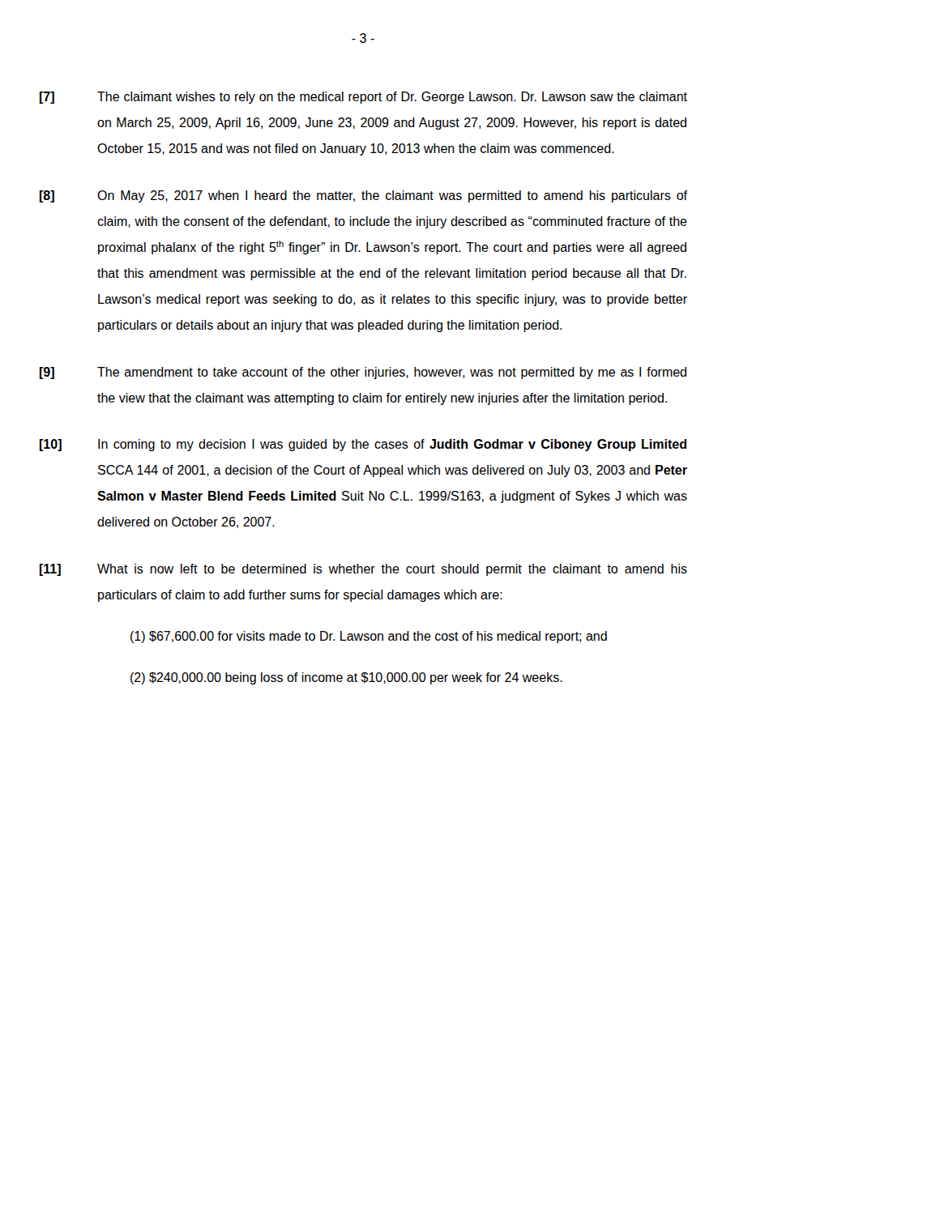- 3 -
[7]
The claimant wishes to rely on the medical report of Dr. George Lawson. Dr. Lawson saw the claimant on March 25, 2009, April 16, 2009, June 23, 2009 and August 27, 2009. However, his report is dated October 15, 2015 and was not filed on January 10, 2013 when the claim was commenced.
[8]
On May 25, 2017 when I heard the matter, the claimant was permitted to amend his particulars of claim, with the consent of the defendant, to include the injury described as “comminuted fracture of the proximal phalanx of the right 5th finger” in Dr. Lawson’s report. The court and parties were all agreed that this amendment was permissible at the end of the relevant limitation period because all that Dr. Lawson’s medical report was seeking to do, as it relates to this specific injury, was to provide better particulars or details about an injury that was pleaded during the limitation period.
[9]
The amendment to take account of the other injuries, however, was not permitted by me as I formed the view that the claimant was attempting to claim for entirely new injuries after the limitation period.
[10]
In coming to my decision I was guided by the cases of Judith Godmar v Ciboney Group Limited SCCA 144 of 2001, a decision of the Court of Appeal which was delivered on July 03, 2003 and Peter Salmon v Master Blend Feeds Limited Suit No C.L. 1999/S163, a judgment of Sykes J which was delivered on October 26, 2007.
[11]
What is now left to be determined is whether the court should permit the claimant to amend his particulars of claim to add further sums for special damages which are:
(1) $67,600.00 for visits made to Dr. Lawson and the cost of his medical report; and
(2) $240,000.00 being loss of income at $10,000.00 per week for 24 weeks.